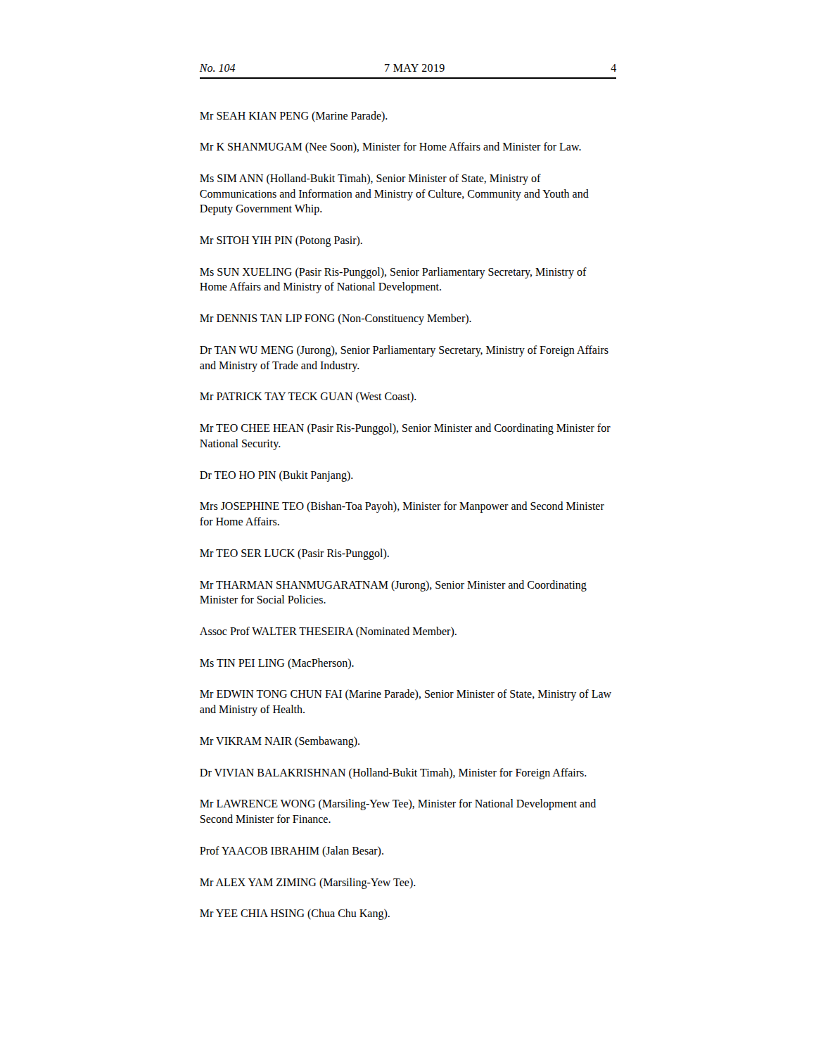No. 104
7 MAY 2019
4
Mr Seah Kian Peng (Marine Parade).
Mr K Shanmugam (Nee Soon), Minister for Home Affairs and Minister for Law.
Ms Sim Ann (Holland-Bukit Timah), Senior Minister of State, Ministry of Communications and Information and Ministry of Culture, Community and Youth and Deputy Government Whip.
Mr Sitoh Yih Pin (Potong Pasir).
Ms Sun Xueling (Pasir Ris-Punggol), Senior Parliamentary Secretary, Ministry of Home Affairs and Ministry of National Development.
Mr Dennis Tan Lip Fong (Non-Constituency Member).
Dr Tan Wu Meng (Jurong), Senior Parliamentary Secretary, Ministry of Foreign Affairs and Ministry of Trade and Industry.
Mr Patrick Tay Teck Guan (West Coast).
Mr Teo Chee Hean (Pasir Ris-Punggol), Senior Minister and Coordinating Minister for National Security.
Dr Teo Ho Pin (Bukit Panjang).
Mrs Josephine Teo (Bishan-Toa Payoh), Minister for Manpower and Second Minister for Home Affairs.
Mr Teo Ser Luck (Pasir Ris-Punggol).
Mr Tharman Shanmugaratnam (Jurong), Senior Minister and Coordinating Minister for Social Policies.
Assoc Prof Walter Theseira (Nominated Member).
Ms Tin Pei Ling (MacPherson).
Mr Edwin Tong Chun Fai (Marine Parade), Senior Minister of State, Ministry of Law and Ministry of Health.
Mr Vikram Nair (Sembawang).
Dr Vivian Balakrishnan (Holland-Bukit Timah), Minister for Foreign Affairs.
Mr Lawrence Wong (Marsiling-Yew Tee), Minister for National Development and Second Minister for Finance.
Prof Yaacob Ibrahim (Jalan Besar).
Mr Alex Yam Ziming (Marsiling-Yew Tee).
Mr Yee Chia Hsing (Chua Chu Kang).